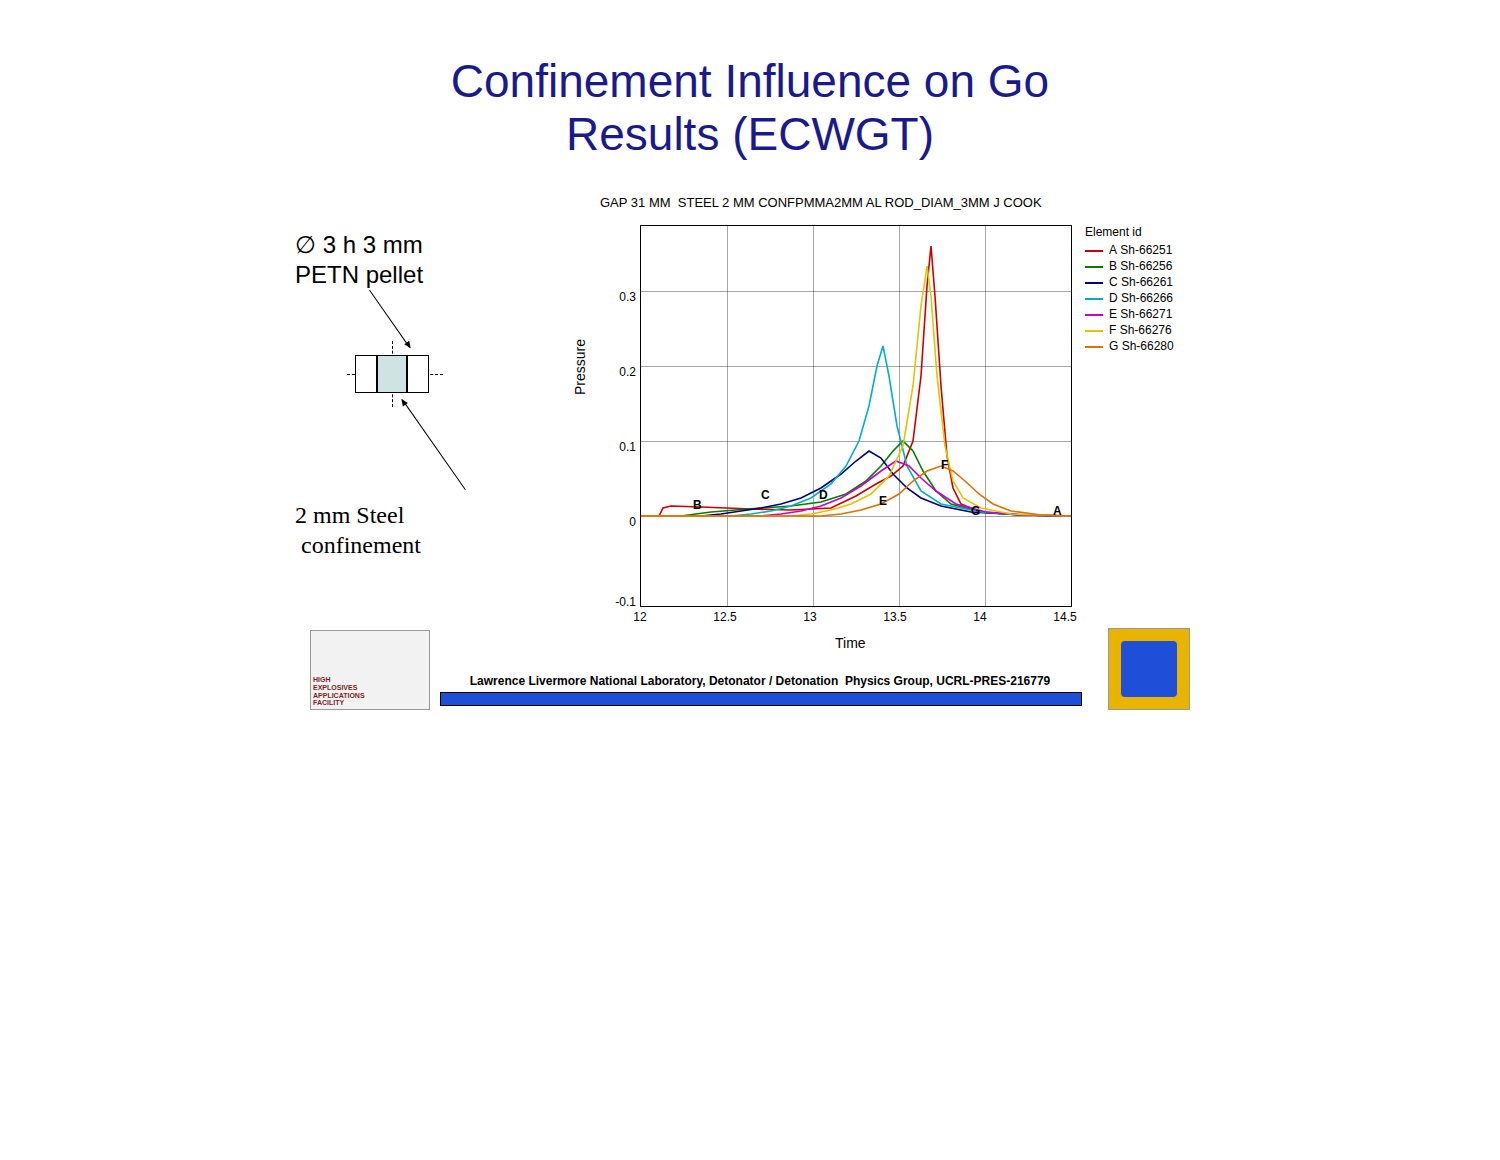Confinement Influence on Go
Results (ECWGT)
∅ 3 h 3 mm
PETN pellet
2 mm Steel
confinement
GAP 31 MM STEEL 2 MM CONFPMMA2MM AL ROD_DIAM_3MM J COOK
Pressure
Time
0.3
0.2
0.1
0
-0.1
12
12.5
13
13.5
14
14.5
B
C
D
E
F
G
A
Element id
A Sh-66251
B Sh-66256
C Sh-66261
D Sh-66266
E Sh-66271
F Sh-66276
G Sh-66280
HIGH
EXPLOSIVES
APPLICATIONS
FACILITY
Lawrence Livermore National Laboratory, Detonator / Detonation Physics Group, UCRL-PRES-216779